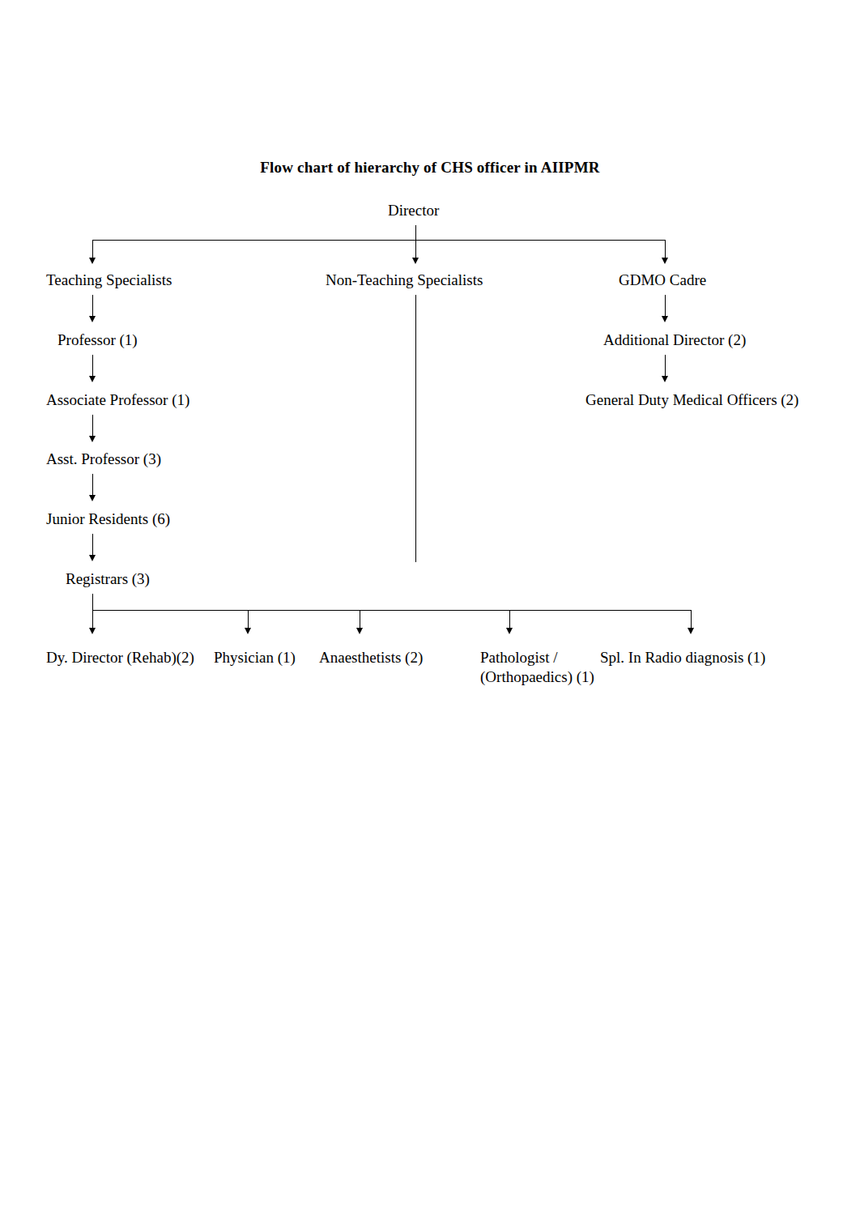Flow chart of hierarchy of CHS officer in AIIPMR
Director
Teaching Specialists
Non-Teaching Specialists
GDMO Cadre
Professor (1)
Associate Professor (1)
Asst. Professor (3)
Junior Residents (6)
Registrars (3)
Additional Director (2)
General Duty Medical Officers (2)
Dy. Director (Rehab)(2)
Physician (1)
Anaesthetists (2)
Pathologist /
(Orthopaedics) (1)
Spl. In Radio diagnosis (1)